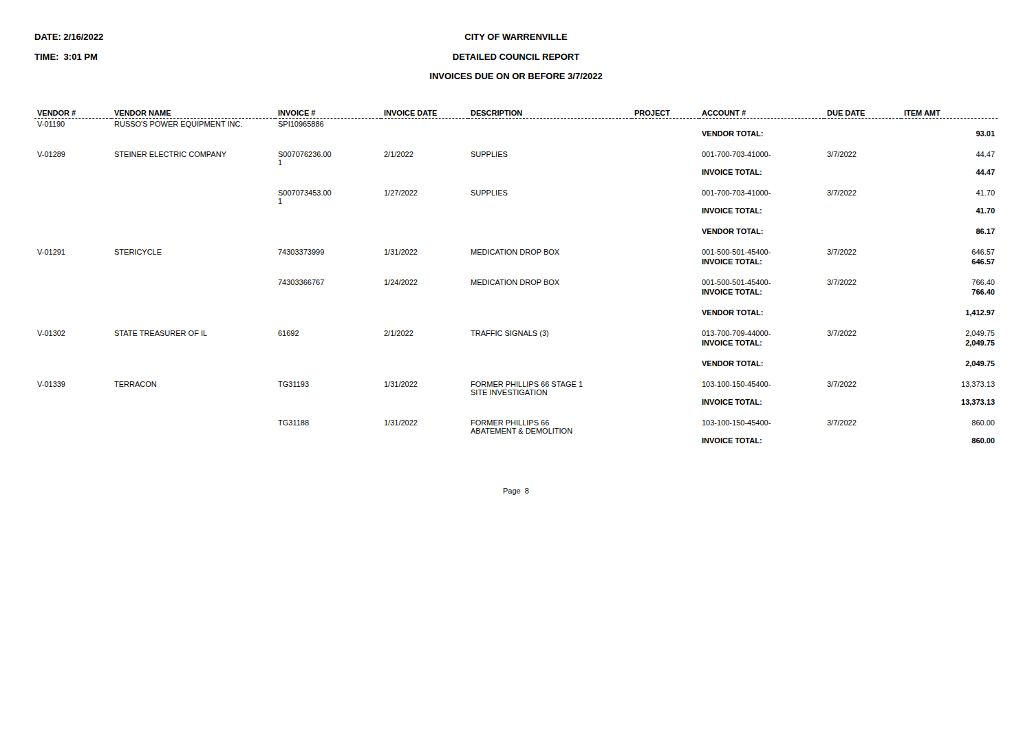DATE: 2/16/2022
TIME: 3:01 PM
CITY OF WARRENVILLE
DETAILED COUNCIL REPORT
INVOICES DUE ON OR BEFORE 3/7/2022
| VENDOR # | VENDOR NAME | INVOICE # | INVOICE DATE | DESCRIPTION | PROJECT | ACCOUNT # | DUE DATE | ITEM AMT |
| --- | --- | --- | --- | --- | --- | --- | --- | --- |
| V-01190 | RUSSO'S POWER EQUIPMENT INC. | SPI10965886 | | | | | | |
| | | | | | | VENDOR TOTAL: | | 93.01 |
| V-01289 | STEINER ELECTRIC COMPANY | S007076236.00 1 | 2/1/2022 | SUPPLIES | | 001-700-703-41000- | 3/7/2022 | 44.47 |
| | | | | | | INVOICE TOTAL: | | 44.47 |
| | | S007073453.00 1 | 1/27/2022 | SUPPLIES | | 001-700-703-41000- | 3/7/2022 | 41.70 |
| | | | | | | INVOICE TOTAL: | | 41.70 |
| | | | | | | VENDOR TOTAL: | | 86.17 |
| V-01291 | STERICYCLE | 74303373999 | 1/31/2022 | MEDICATION DROP BOX | | 001-500-501-45400- | 3/7/2022 | 646.57 |
| | | | | | | INVOICE TOTAL: | | 646.57 |
| | | 74303366767 | 1/24/2022 | MEDICATION DROP BOX | | 001-500-501-45400- | 3/7/2022 | 766.40 |
| | | | | | | INVOICE TOTAL: | | 766.40 |
| | | | | | | VENDOR TOTAL: | | 1,412.97 |
| V-01302 | STATE TREASURER OF IL | 61692 | 2/1/2022 | TRAFFIC SIGNALS (3) | | 013-700-709-44000- | 3/7/2022 | 2,049.75 |
| | | | | | | INVOICE TOTAL: | | 2,049.75 |
| | | | | | | VENDOR TOTAL: | | 2,049.75 |
| V-01339 | TERRACON | TG31193 | 1/31/2022 | FORMER PHILLIPS 66 STAGE 1 SITE INVESTIGATION | | 103-100-150-45400- | 3/7/2022 | 13,373.13 |
| | | | | | | INVOICE TOTAL: | | 13,373.13 |
| | | TG31188 | 1/31/2022 | FORMER PHILLIPS 66 ABATEMENT & DEMOLITION | | 103-100-150-45400- | 3/7/2022 | 860.00 |
| | | | | | | INVOICE TOTAL: | | 860.00 |
Page 8